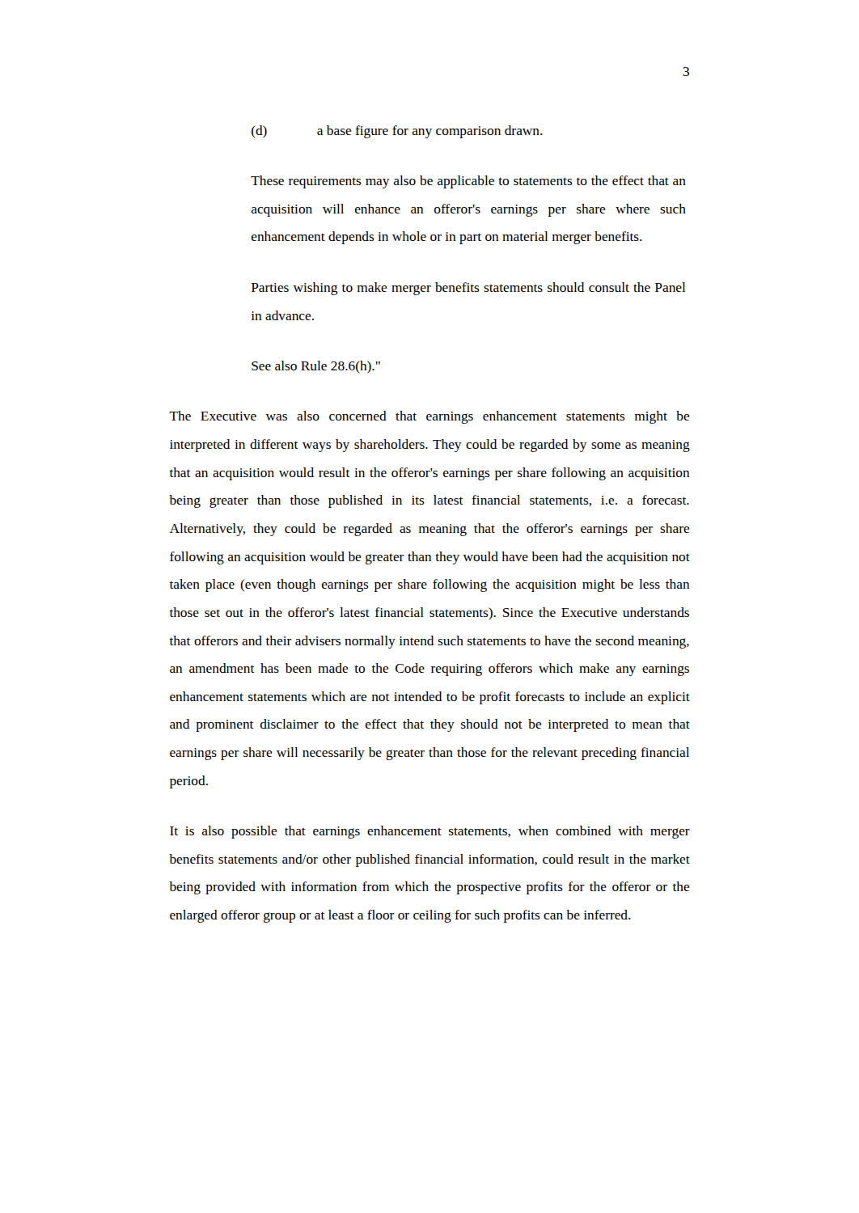3
(d) a base figure for any comparison drawn.
These requirements may also be applicable to statements to the effect that an acquisition will enhance an offeror's earnings per share where such enhancement depends in whole or in part on material merger benefits.
Parties wishing to make merger benefits statements should consult the Panel in advance.
See also Rule 28.6(h)."
The Executive was also concerned that earnings enhancement statements might be interpreted in different ways by shareholders. They could be regarded by some as meaning that an acquisition would result in the offeror's earnings per share following an acquisition being greater than those published in its latest financial statements, i.e. a forecast. Alternatively, they could be regarded as meaning that the offeror's earnings per share following an acquisition would be greater than they would have been had the acquisition not taken place (even though earnings per share following the acquisition might be less than those set out in the offeror's latest financial statements). Since the Executive understands that offerors and their advisers normally intend such statements to have the second meaning, an amendment has been made to the Code requiring offerors which make any earnings enhancement statements which are not intended to be profit forecasts to include an explicit and prominent disclaimer to the effect that they should not be interpreted to mean that earnings per share will necessarily be greater than those for the relevant preceding financial period.
It is also possible that earnings enhancement statements, when combined with merger benefits statements and/or other published financial information, could result in the market being provided with information from which the prospective profits for the offeror or the enlarged offeror group or at least a floor or ceiling for such profits can be inferred.